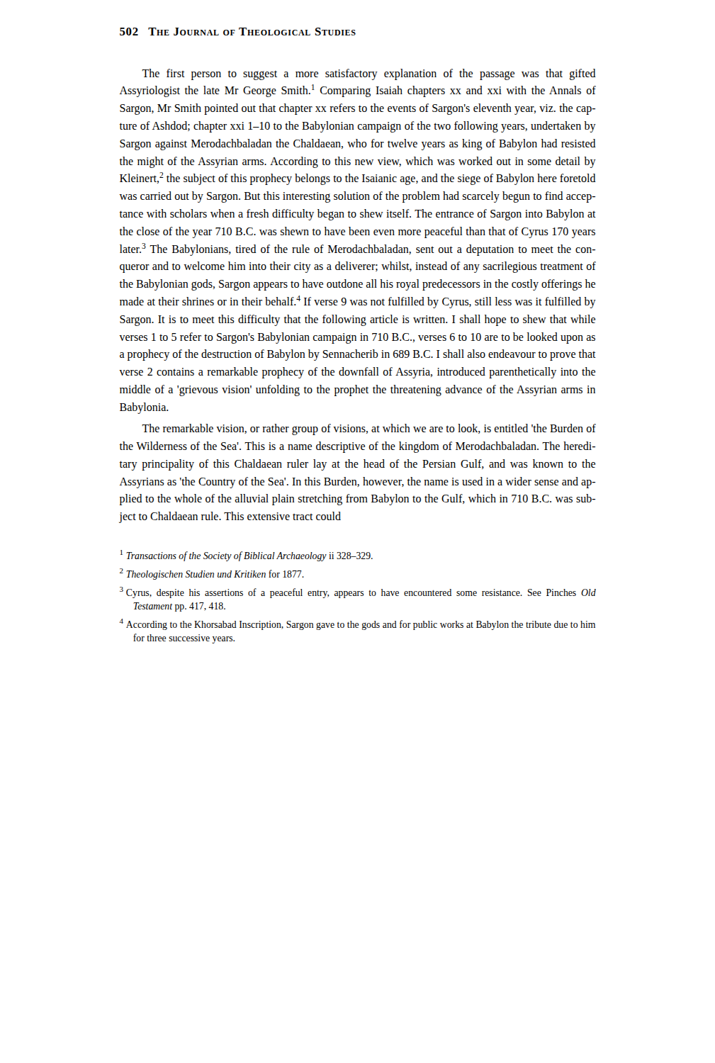502 The Journal of Theological Studies
The first person to suggest a more satisfactory explanation of the passage was that gifted Assyriologist the late Mr George Smith.1 Comparing Isaiah chapters xx and xxi with the Annals of Sargon, Mr Smith pointed out that chapter xx refers to the events of Sargon's eleventh year, viz. the capture of Ashdod; chapter xxi 1–10 to the Babylonian campaign of the two following years, undertaken by Sargon against Merodachbaladan the Chaldaean, who for twelve years as king of Babylon had resisted the might of the Assyrian arms. According to this new view, which was worked out in some detail by Kleinert,2 the subject of this prophecy belongs to the Isaianic age, and the siege of Babylon here foretold was carried out by Sargon. But this interesting solution of the problem had scarcely begun to find acceptance with scholars when a fresh difficulty began to shew itself. The entrance of Sargon into Babylon at the close of the year 710 B.C. was shewn to have been even more peaceful than that of Cyrus 170 years later.3 The Babylonians, tired of the rule of Merodachbaladan, sent out a deputation to meet the conqueror and to welcome him into their city as a deliverer; whilst, instead of any sacrilegious treatment of the Babylonian gods, Sargon appears to have outdone all his royal predecessors in the costly offerings he made at their shrines or in their behalf.4 If verse 9 was not fulfilled by Cyrus, still less was it fulfilled by Sargon. It is to meet this difficulty that the following article is written. I shall hope to shew that while verses 1 to 5 refer to Sargon's Babylonian campaign in 710 B.C., verses 6 to 10 are to be looked upon as a prophecy of the destruction of Babylon by Sennacherib in 689 B.C. I shall also endeavour to prove that verse 2 contains a remarkable prophecy of the downfall of Assyria, introduced parenthetically into the middle of a 'grievous vision' unfolding to the prophet the threatening advance of the Assyrian arms in Babylonia.
The remarkable vision, or rather group of visions, at which we are to look, is entitled 'the Burden of the Wilderness of the Sea'. This is a name descriptive of the kingdom of Merodachbaladan. The hereditary principality of this Chaldaean ruler lay at the head of the Persian Gulf, and was known to the Assyrians as 'the Country of the Sea'. In this Burden, however, the name is used in a wider sense and applied to the whole of the alluvial plain stretching from Babylon to the Gulf, which in 710 B.C. was subject to Chaldaean rule. This extensive tract could
1 Transactions of the Society of Biblical Archaeology ii 328–329.
2 Theologischen Studien und Kritiken for 1877.
3 Cyrus, despite his assertions of a peaceful entry, appears to have encountered some resistance. See Pinches Old Testament pp. 417, 418.
4 According to the Khorsabad Inscription, Sargon gave to the gods and for public works at Babylon the tribute due to him for three successive years.